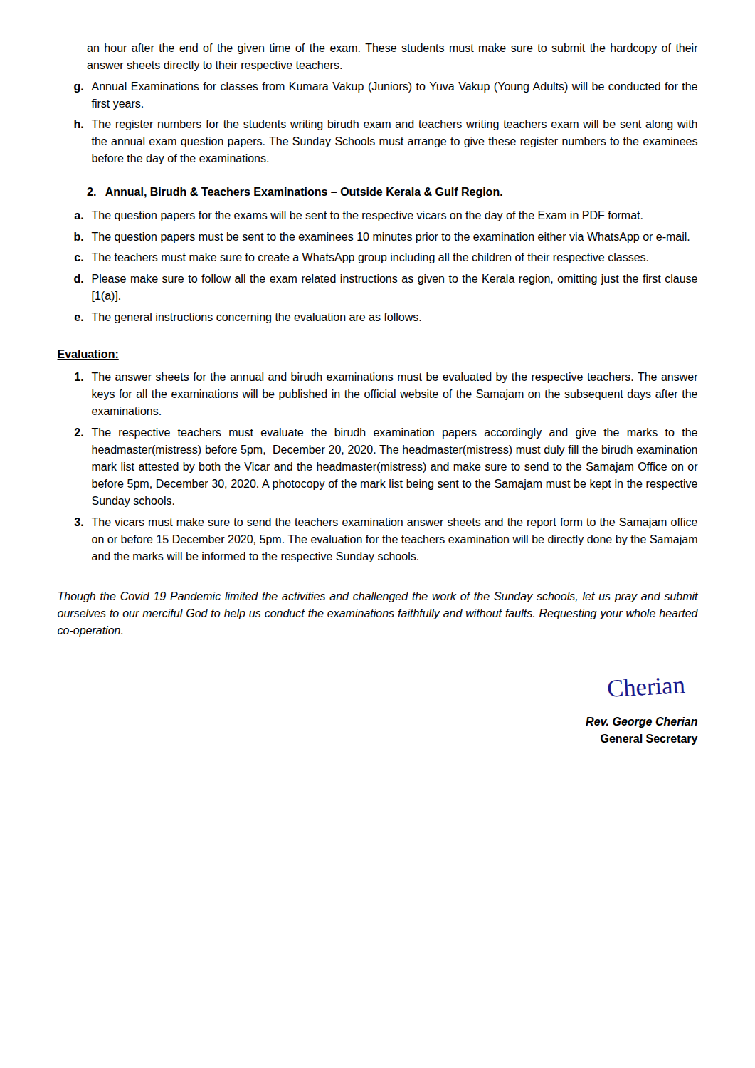an hour after the end of the given time of the exam. These students must make sure to submit the hardcopy of their answer sheets directly to their respective teachers.
Annual Examinations for classes from Kumara Vakup (Juniors) to Yuva Vakup (Young Adults) will be conducted for the first years.
The register numbers for the students writing birudh exam and teachers writing teachers exam will be sent along with the annual exam question papers. The Sunday Schools must arrange to give these register numbers to the examinees before the day of the examinations.
2. Annual, Birudh & Teachers Examinations – Outside Kerala & Gulf Region.
The question papers for the exams will be sent to the respective vicars on the day of the Exam in PDF format.
The question papers must be sent to the examinees 10 minutes prior to the examination either via WhatsApp or e-mail.
The teachers must make sure to create a WhatsApp group including all the children of their respective classes.
Please make sure to follow all the exam related instructions as given to the Kerala region, omitting just the first clause [1(a)].
The general instructions concerning the evaluation are as follows.
Evaluation:
The answer sheets for the annual and birudh examinations must be evaluated by the respective teachers. The answer keys for all the examinations will be published in the official website of the Samajam on the subsequent days after the examinations.
The respective teachers must evaluate the birudh examination papers accordingly and give the marks to the headmaster(mistress) before 5pm, December 20, 2020. The headmaster(mistress) must duly fill the birudh examination mark list attested by both the Vicar and the headmaster(mistress) and make sure to send to the Samajam Office on or before 5pm, December 30, 2020. A photocopy of the mark list being sent to the Samajam must be kept in the respective Sunday schools.
The vicars must make sure to send the teachers examination answer sheets and the report form to the Samajam office on or before 15 December 2020, 5pm. The evaluation for the teachers examination will be directly done by the Samajam and the marks will be informed to the respective Sunday schools.
Though the Covid 19 Pandemic limited the activities and challenged the work of the Sunday schools, let us pray and submit ourselves to our merciful God to help us conduct the examinations faithfully and without faults. Requesting your whole hearted co-operation.
Cherian
Rev. George Cherian
General Secretary